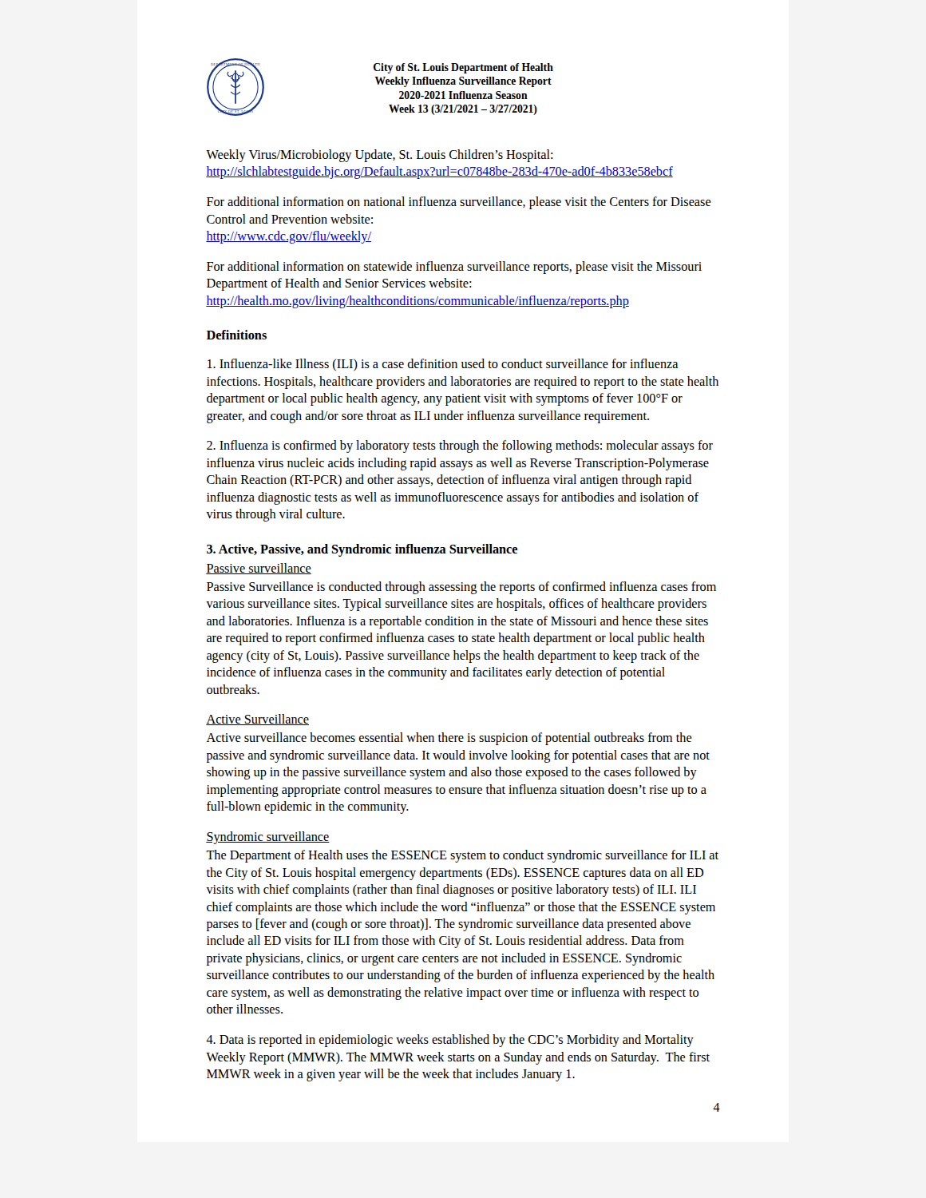DEPARTMENT OF HEALTH CITY OF ST. LOUIS
City of St. Louis Department of Health
Weekly Influenza Surveillance Report
2020-2021 Influenza Season
Week 13 (3/21/2021 – 3/27/2021)
Weekly Virus/Microbiology Update, St. Louis Children’s Hospital:
http://slchlabtestguide.bjc.org/Default.aspx?url=c07848be-283d-470e-ad0f-4b833e58ebcf
For additional information on national influenza surveillance, please visit the Centers for Disease Control and Prevention website:
http://www.cdc.gov/flu/weekly/
For additional information on statewide influenza surveillance reports, please visit the Missouri Department of Health and Senior Services website:
http://health.mo.gov/living/healthconditions/communicable/influenza/reports.php
Definitions
1. Influenza-like Illness (ILI) is a case definition used to conduct surveillance for influenza infections. Hospitals, healthcare providers and laboratories are required to report to the state health department or local public health agency, any patient visit with symptoms of fever 100°F or greater, and cough and/or sore throat as ILI under influenza surveillance requirement.
2. Influenza is confirmed by laboratory tests through the following methods: molecular assays for influenza virus nucleic acids including rapid assays as well as Reverse Transcription-Polymerase Chain Reaction (RT-PCR) and other assays, detection of influenza viral antigen through rapid influenza diagnostic tests as well as immunofluorescence assays for antibodies and isolation of virus through viral culture.
3. Active, Passive, and Syndromic influenza Surveillance
Passive surveillance
Passive Surveillance is conducted through assessing the reports of confirmed influenza cases from various surveillance sites. Typical surveillance sites are hospitals, offices of healthcare providers and laboratories. Influenza is a reportable condition in the state of Missouri and hence these sites are required to report confirmed influenza cases to state health department or local public health agency (city of St, Louis). Passive surveillance helps the health department to keep track of the incidence of influenza cases in the community and facilitates early detection of potential outbreaks.
Active Surveillance
Active surveillance becomes essential when there is suspicion of potential outbreaks from the passive and syndromic surveillance data. It would involve looking for potential cases that are not showing up in the passive surveillance system and also those exposed to the cases followed by implementing appropriate control measures to ensure that influenza situation doesn’t rise up to a full-blown epidemic in the community.
Syndromic surveillance
The Department of Health uses the ESSENCE system to conduct syndromic surveillance for ILI at the City of St. Louis hospital emergency departments (EDs). ESSENCE captures data on all ED visits with chief complaints (rather than final diagnoses or positive laboratory tests) of ILI. ILI chief complaints are those which include the word “influenza” or those that the ESSENCE system parses to [fever and (cough or sore throat)]. The syndromic surveillance data presented above include all ED visits for ILI from those with City of St. Louis residential address. Data from private physicians, clinics, or urgent care centers are not included in ESSENCE. Syndromic surveillance contributes to our understanding of the burden of influenza experienced by the health care system, as well as demonstrating the relative impact over time or influenza with respect to other illnesses.
4. Data is reported in epidemiologic weeks established by the CDC’s Morbidity and Mortality Weekly Report (MMWR). The MMWR week starts on a Sunday and ends on Saturday. The first MMWR week in a given year will be the week that includes January 1.
4